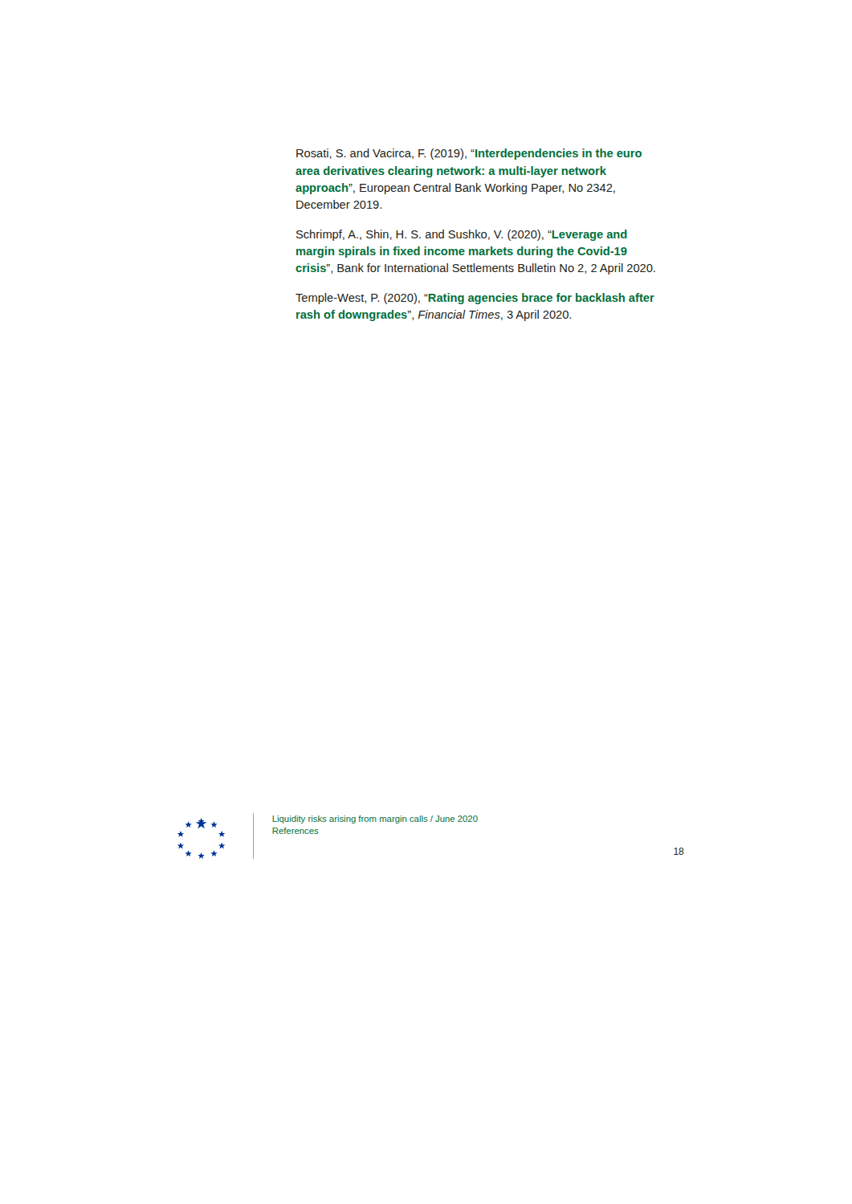Rosati, S. and Vacirca, F. (2019), “Interdependencies in the euro area derivatives clearing network: a multi-layer network approach”, European Central Bank Working Paper, No 2342, December 2019.
Schrimpf, A., Shin, H. S. and Sushko, V. (2020), “Leverage and margin spirals in fixed income markets during the Covid-19 crisis”, Bank for International Settlements Bulletin No 2, 2 April 2020.
Temple-West, P. (2020), “Rating agencies brace for backlash after rash of downgrades”, Financial Times, 3 April 2020.
Liquidity risks arising from margin calls / June 2020 References 18